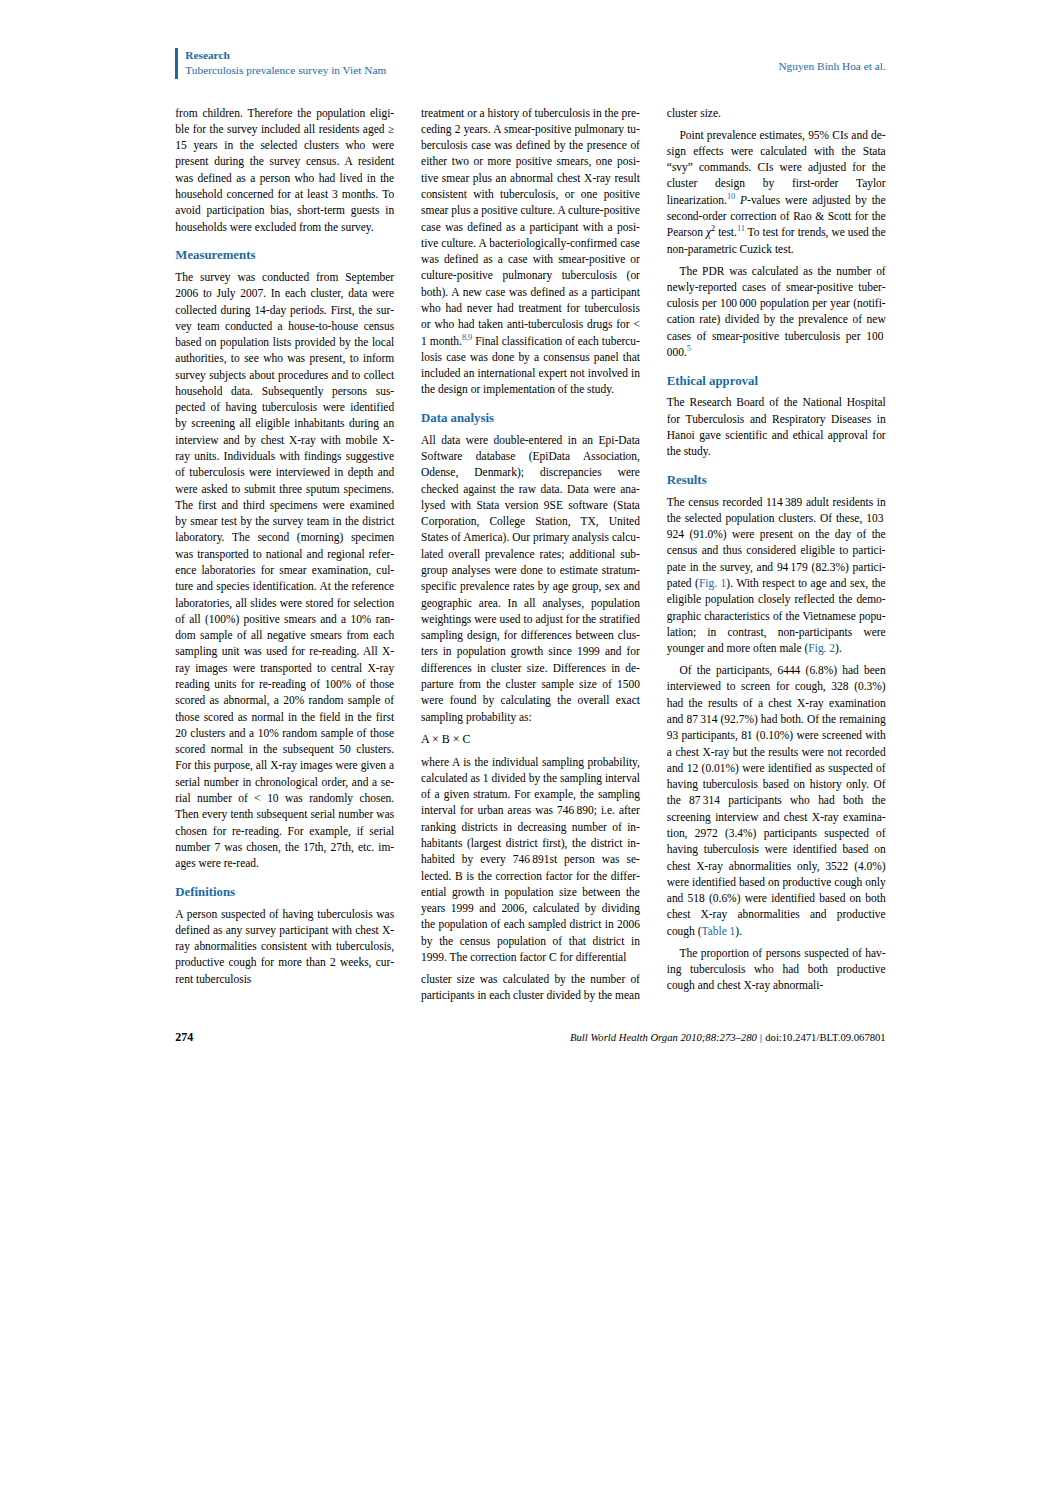Research Tuberculosis prevalence survey in Viet Nam
Nguyen Binh Hoa et al.
from children. Therefore the population eligible for the survey included all residents aged ≥ 15 years in the selected clusters who were present during the survey census. A resident was defined as a person who had lived in the household concerned for at least 3 months. To avoid participation bias, short-term guests in households were excluded from the survey.
Measurements
The survey was conducted from September 2006 to July 2007. In each cluster, data were collected during 14-day periods. First, the survey team conducted a house-to-house census based on population lists provided by the local authorities, to see who was present, to inform survey subjects about procedures and to collect household data. Subsequently persons suspected of having tuberculosis were identified by screening all eligible inhabitants during an interview and by chest X-ray with mobile X-ray units. Individuals with findings suggestive of tuberculosis were interviewed in depth and were asked to submit three sputum specimens. The first and third specimens were examined by smear test by the survey team in the district laboratory. The second (morning) specimen was transported to national and regional reference laboratories for smear examination, culture and species identification. At the reference laboratories, all slides were stored for selection of all (100%) positive smears and a 10% random sample of all negative smears from each sampling unit was used for re-reading. All X-ray images were transported to central X-ray reading units for re-reading of 100% of those scored as abnormal, a 20% random sample of those scored as normal in the field in the first 20 clusters and a 10% random sample of those scored normal in the subsequent 50 clusters. For this purpose, all X-ray images were given a serial number in chronological order, and a serial number of < 10 was randomly chosen. Then every tenth subsequent serial number was chosen for re-reading. For example, if serial number 7 was chosen, the 17th, 27th, etc. images were re-read.
Definitions
A person suspected of having tuberculosis was defined as any survey participant with chest X-ray abnormalities consistent with tuberculosis, productive cough for more than 2 weeks, current tuberculosis
treatment or a history of tuberculosis in the preceding 2 years. A smear-positive pulmonary tuberculosis case was defined by the presence of either two or more positive smears, one positive smear plus an abnormal chest X-ray result consistent with tuberculosis, or one positive smear plus a positive culture. A culture-positive case was defined as a participant with a positive culture. A bacteriologically-confirmed case was defined as a case with smear-positive or culture-positive pulmonary tuberculosis (or both). A new case was defined as a participant who had never had treatment for tuberculosis or who had taken anti-tuberculosis drugs for < 1 month.8,9 Final classification of each tuberculosis case was done by a consensus panel that included an international expert not involved in the design or implementation of the study.
Data analysis
All data were double-entered in an Epi-Data Software database (EpiData Association, Odense, Denmark); discrepancies were checked against the raw data. Data were analysed with Stata version 9SE software (Stata Corporation, College Station, TX, United States of America). Our primary analysis calculated overall prevalence rates; additional subgroup analyses were done to estimate stratum-specific prevalence rates by age group, sex and geographic area. In all analyses, population weightings were used to adjust for the stratified sampling design, for differences between clusters in population growth since 1999 and for differences in cluster size. Differences in departure from the cluster sample size of 1500 were found by calculating the overall exact sampling probability as:
A × B × C
where A is the individual sampling probability, calculated as 1 divided by the sampling interval of a given stratum. For example, the sampling interval for urban areas was 746 890; i.e. after ranking districts in decreasing number of inhabitants (largest district first), the district inhabited by every 746 891st person was selected. B is the correction factor for the differential growth in population size between the years 1999 and 2006, calculated by dividing the population of each sampled district in 2006 by the census population of that district in 1999. The correction factor C for differential
cluster size was calculated by the number of participants in each cluster divided by the mean cluster size.
Point prevalence estimates, 95% CIs and design effects were calculated with the Stata “svy” commands. CIs were adjusted for the cluster design by first-order Taylor linearization.10 P-values were adjusted by the second-order correction of Rao & Scott for the Pearson χ2 test.11 To test for trends, we used the non-parametric Cuzick test.
The PDR was calculated as the number of newly-reported cases of smear-positive tuberculosis per 100 000 population per year (notification rate) divided by the prevalence of new cases of smear-positive tuberculosis per 100 000.5
Ethical approval
The Research Board of the National Hospital for Tuberculosis and Respiratory Diseases in Hanoi gave scientific and ethical approval for the study.
Results
The census recorded 114 389 adult residents in the selected population clusters. Of these, 103 924 (91.0%) were present on the day of the census and thus considered eligible to participate in the survey, and 94 179 (82.3%) participated (Fig. 1). With respect to age and sex, the eligible population closely reflected the demographic characteristics of the Vietnamese population; in contrast, non-participants were younger and more often male (Fig. 2).
Of the participants, 6444 (6.8%) had been interviewed to screen for cough, 328 (0.3%) had the results of a chest X-ray examination and 87 314 (92.7%) had both. Of the remaining 93 participants, 81 (0.10%) were screened with a chest X-ray but the results were not recorded and 12 (0.01%) were identified as suspected of having tuberculosis based on history only. Of the 87 314 participants who had both the screening interview and chest X-ray examination, 2972 (3.4%) participants suspected of having tuberculosis were identified based on chest X-ray abnormalities only, 3522 (4.0%) were identified based on productive cough only and 518 (0.6%) were identified based on both chest X-ray abnormalities and productive cough (Table 1).
The proportion of persons suspected of having tuberculosis who had both productive cough and chest X-ray abnormali-
274
Bull World Health Organ 2010;88:273–280|doi:10.2471/BLT.09.067801